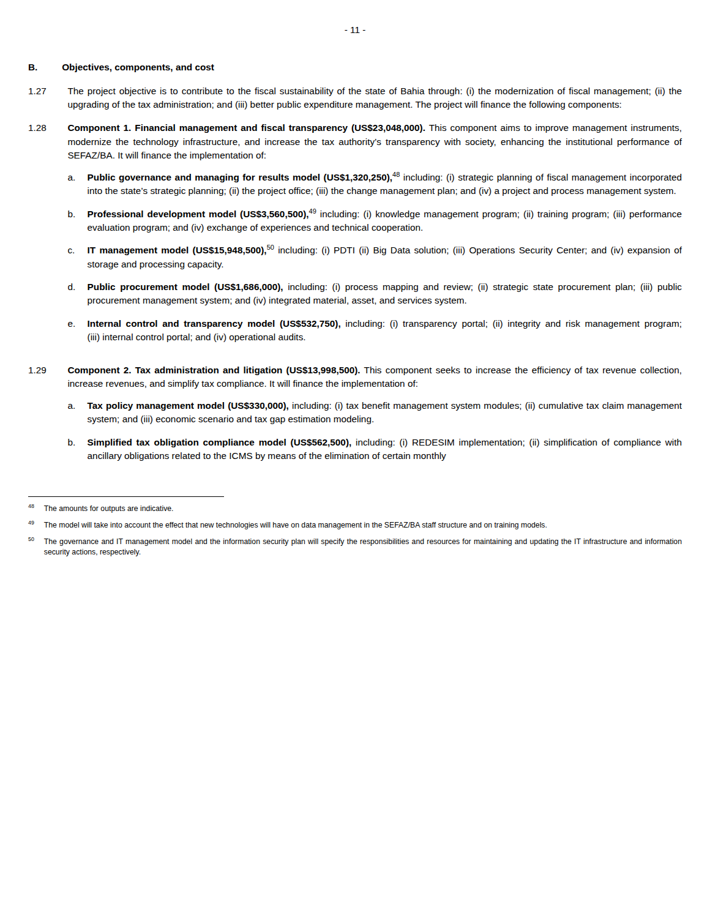- 11 -
B. Objectives, components, and cost
1.27
The project objective is to contribute to the fiscal sustainability of the state of Bahia through: (i) the modernization of fiscal management; (ii) the upgrading of the tax administration; and (iii) better public expenditure management. The project will finance the following components:
1.28
Component 1. Financial management and fiscal transparency (US$23,048,000). This component aims to improve management instruments, modernize the technology infrastructure, and increase the tax authority’s transparency with society, enhancing the institutional performance of SEFAZ/BA. It will finance the implementation of:
a. Public governance and managing for results model (US$1,320,250),48 including: (i) strategic planning of fiscal management incorporated into the state’s strategic planning; (ii) the project office; (iii) the change management plan; and (iv) a project and process management system.
b. Professional development model (US$3,560,500),49 including: (i) knowledge management program; (ii) training program; (iii) performance evaluation program; and (iv) exchange of experiences and technical cooperation.
c. IT management model (US$15,948,500),50 including: (i) PDTI (ii) Big Data solution; (iii) Operations Security Center; and (iv) expansion of storage and processing capacity.
d. Public procurement model (US$1,686,000), including: (i) process mapping and review; (ii) strategic state procurement plan; (iii) public procurement management system; and (iv) integrated material, asset, and services system.
e. Internal control and transparency model (US$532,750), including: (i) transparency portal; (ii) integrity and risk management program; (iii) internal control portal; and (iv) operational audits.
1.29
Component 2. Tax administration and litigation (US$13,998,500). This component seeks to increase the efficiency of tax revenue collection, increase revenues, and simplify tax compliance. It will finance the implementation of:
a. Tax policy management model (US$330,000), including: (i) tax benefit management system modules; (ii) cumulative tax claim management system; and (iii) economic scenario and tax gap estimation modeling.
b. Simplified tax obligation compliance model (US$562,500), including: (i) REDESIM implementation; (ii) simplification of compliance with ancillary obligations related to the ICMS by means of the elimination of certain monthly
48
The amounts for outputs are indicative.
49
The model will take into account the effect that new technologies will have on data management in the SEFAZ/BA staff structure and on training models.
50
The governance and IT management model and the information security plan will specify the responsibilities and resources for maintaining and updating the IT infrastructure and information security actions, respectively.